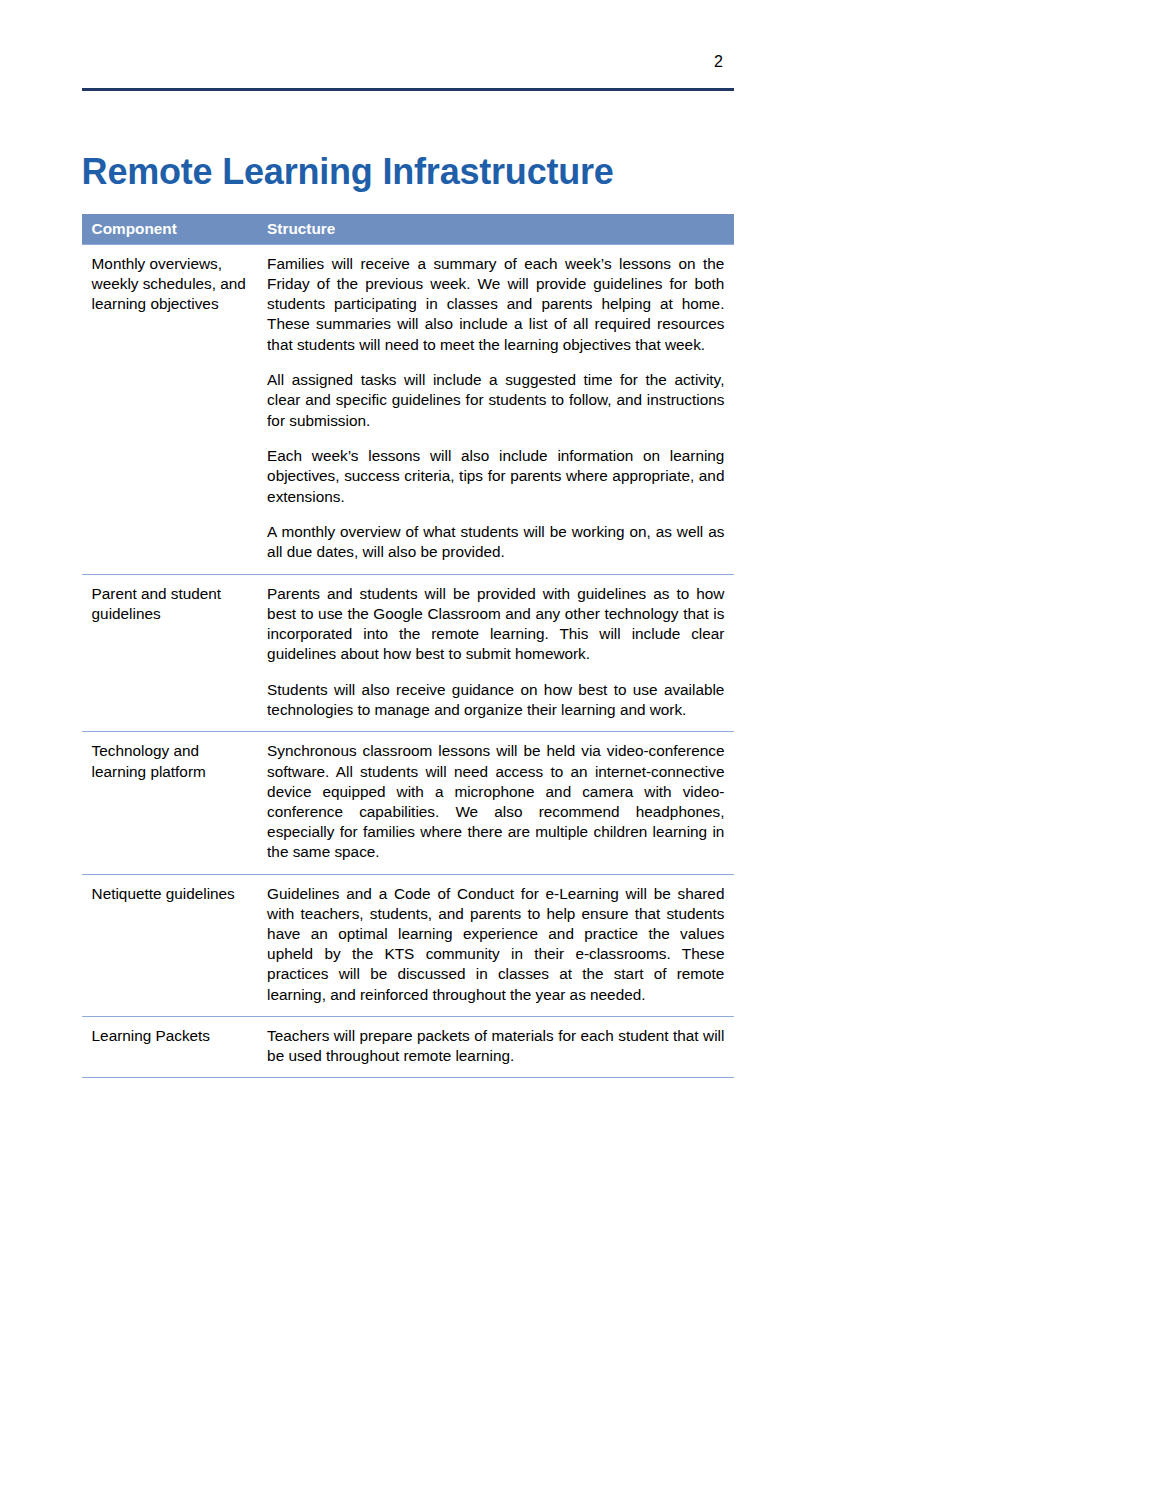2
Remote Learning Infrastructure
| Component | Structure |
| --- | --- |
| Monthly overviews, weekly schedules, and learning objectives | Families will receive a summary of each week’s lessons on the Friday of the previous week. We will provide guidelines for both students participating in classes and parents helping at home. These summaries will also include a list of all required resources that students will need to meet the learning objectives that week. All assigned tasks will include a suggested time for the activity, clear and specific guidelines for students to follow, and instructions for submission. Each week’s lessons will also include information on learning objectives, success criteria, tips for parents where appropriate, and extensions. A monthly overview of what students will be working on, as well as all due dates, will also be provided. |
| Parent and student guidelines | Parents and students will be provided with guidelines as to how best to use the Google Classroom and any other technology that is incorporated into the remote learning. This will include clear guidelines about how best to submit homework. Students will also receive guidance on how best to use available technologies to manage and organize their learning and work. |
| Technology and learning platform | Synchronous classroom lessons will be held via video-conference software. All students will need access to an internet-connective device equipped with a microphone and camera with video-conference capabilities. We also recommend headphones, especially for families where there are multiple children learning in the same space. |
| Netiquette guidelines | Guidelines and a Code of Conduct for e-Learning will be shared with teachers, students, and parents to help ensure that students have an optimal learning experience and practice the values upheld by the KTS community in their e-classrooms. These practices will be discussed in classes at the start of remote learning, and reinforced throughout the year as needed. |
| Learning Packets | Teachers will prepare packets of materials for each student that will be used throughout remote learning. |